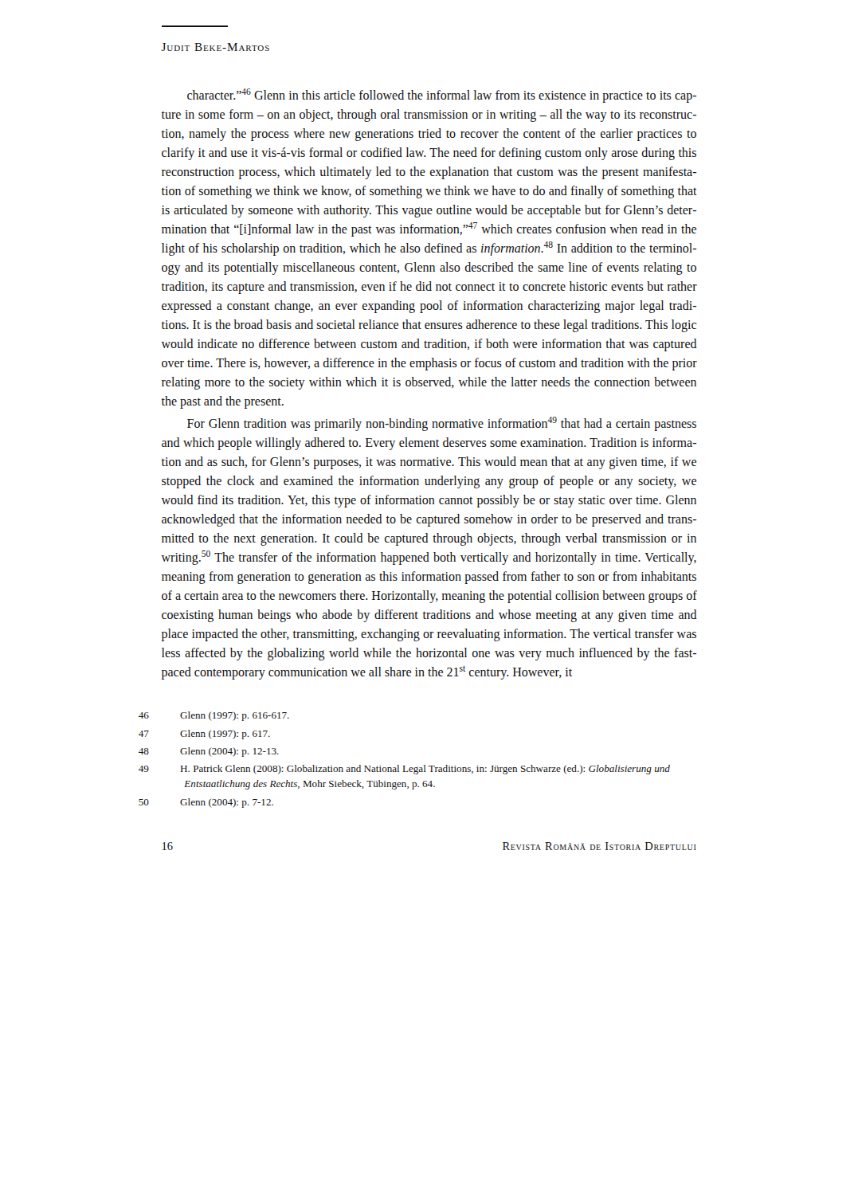Judit Beke-Martos
character.”46 Glenn in this article followed the informal law from its existence in practice to its capture in some form – on an object, through oral transmission or in writing – all the way to its reconstruction, namely the process where new generations tried to recover the content of the earlier practices to clarify it and use it vis-á-vis formal or codified law. The need for defining custom only arose during this reconstruction process, which ultimately led to the explanation that custom was the present manifestation of something we think we know, of something we think we have to do and finally of something that is articulated by someone with authority. This vague outline would be acceptable but for Glenn’s determination that “[i]nformal law in the past was information,”47 which creates confusion when read in the light of his scholarship on tradition, which he also defined as information.48 In addition to the terminology and its potentially miscellaneous content, Glenn also described the same line of events relating to tradition, its capture and transmission, even if he did not connect it to concrete historic events but rather expressed a constant change, an ever expanding pool of information characterizing major legal traditions. It is the broad basis and societal reliance that ensures adherence to these legal traditions. This logic would indicate no difference between custom and tradition, if both were information that was captured over time. There is, however, a difference in the emphasis or focus of custom and tradition with the prior relating more to the society within which it is observed, while the latter needs the connection between the past and the present.
For Glenn tradition was primarily non-binding normative information49 that had a certain pastness and which people willingly adhered to. Every element deserves some examination. Tradition is information and as such, for Glenn’s purposes, it was normative. This would mean that at any given time, if we stopped the clock and examined the information underlying any group of people or any society, we would find its tradition. Yet, this type of information cannot possibly be or stay static over time. Glenn acknowledged that the information needed to be captured somehow in order to be preserved and transmitted to the next generation. It could be captured through objects, through verbal transmission or in writing.50 The transfer of the information happened both vertically and horizontally in time. Vertically, meaning from generation to generation as this information passed from father to son or from inhabitants of a certain area to the newcomers there. Horizontally, meaning the potential collision between groups of coexisting human beings who abode by different traditions and whose meeting at any given time and place impacted the other, transmitting, exchanging or reevaluating information. The vertical transfer was less affected by the globalizing world while the horizontal one was very much influenced by the fast-paced contemporary communication we all share in the 21st century. However, it
46 Glenn (1997): p. 616-617.
47 Glenn (1997): p. 617.
48 Glenn (2004): p. 12-13.
49 H. Patrick Glenn (2008): Globalization and National Legal Traditions, in: Jürgen Schwarze (ed.): Globalisierung und Entstaatlichung des Rechts, Mohr Siebeck, Tübingen, p. 64.
50 Glenn (2004): p. 7-12.
16 Revista Română de Istoria Dreptului